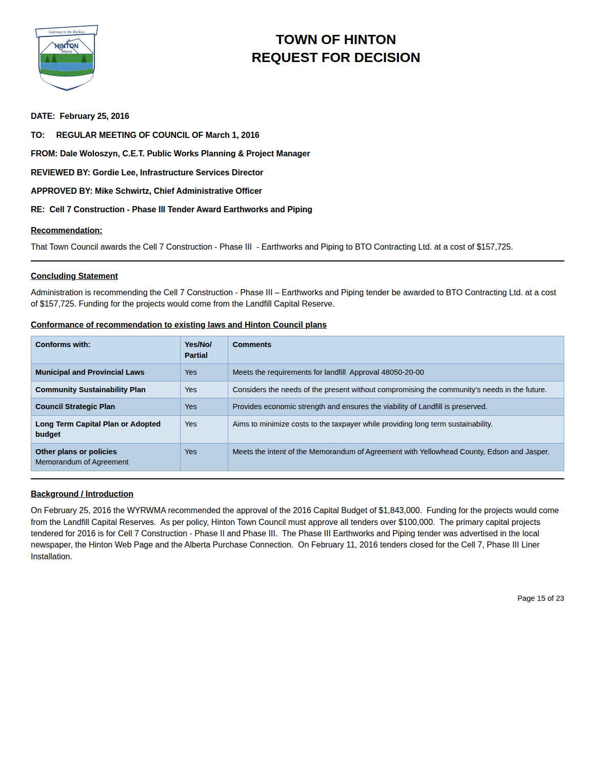Gateway to the Rockies HINTON Alberta
TOWN OF HINTON
REQUEST FOR DECISION
DATE: February 25, 2016
TO: REGULAR MEETING OF COUNCIL OF March 1, 2016
FROM: Dale Woloszyn, C.E.T. Public Works Planning & Project Manager
REVIEWED BY: Gordie Lee, Infrastructure Services Director
APPROVED BY: Mike Schwirtz, Chief Administrative Officer
RE: Cell 7 Construction - Phase III Tender Award Earthworks and Piping
Recommendation:
That Town Council awards the Cell 7 Construction - Phase III - Earthworks and Piping to BTO Contracting Ltd. at a cost of $157,725.
Concluding Statement
Administration is recommending the Cell 7 Construction - Phase III – Earthworks and Piping tender be awarded to BTO Contracting Ltd. at a cost of $157,725. Funding for the projects would come from the Landfill Capital Reserve.
Conformance of recommendation to existing laws and Hinton Council plans
| Conforms with: | Yes/No/ Partial | Comments |
| --- | --- | --- |
| Municipal and Provincial Laws | Yes | Meets the requirements for landfill Approval 48050-20-00 |
| Community Sustainability Plan | Yes | Considers the needs of the present without compromising the community’s needs in the future. |
| Council Strategic Plan | Yes | Provides economic strength and ensures the viability of Landfill is preserved. |
| Long Term Capital Plan or Adopted budget | Yes | Aims to minimize costs to the taxpayer while providing long term sustainability. |
| Other plans or policies Memorandum of Agreement | Yes | Meets the intent of the Memorandum of Agreement with Yellowhead County, Edson and Jasper. |
Background / Introduction
On February 25, 2016 the WYRWMA recommended the approval of the 2016 Capital Budget of $1,843,000. Funding for the projects would come from the Landfill Capital Reserves. As per policy, Hinton Town Council must approve all tenders over $100,000. The primary capital projects tendered for 2016 is for Cell 7 Construction - Phase II and Phase III. The Phase III Earthworks and Piping tender was advertised in the local newspaper, the Hinton Web Page and the Alberta Purchase Connection. On February 11, 2016 tenders closed for the Cell 7, Phase III Liner Installation.
Page 15 of 23